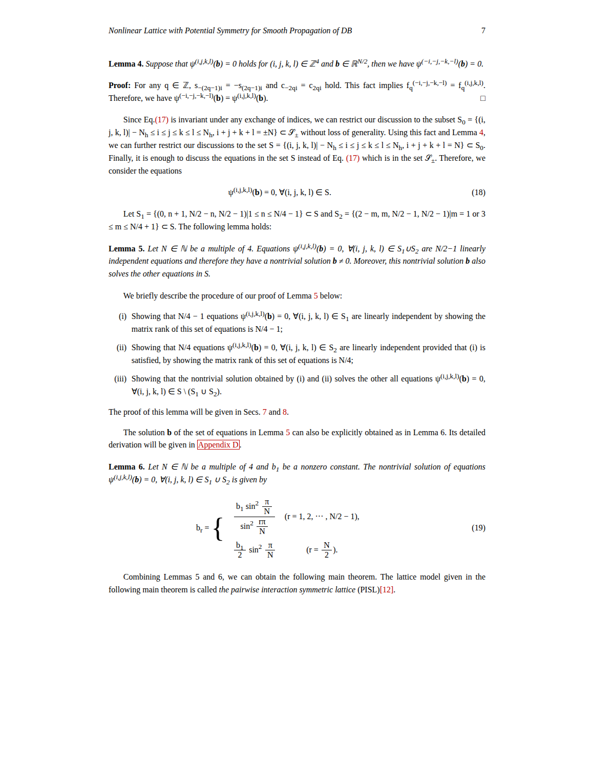Nonlinear Lattice with Potential Symmetry for Smooth Propagation of DB 7
Lemma 4. Suppose that ψ(i,j,k,l)(b) = 0 holds for (i, j, k, l) ∈ ℤ4 and b ∈ ℝN/2, then we have ψ(−i,−j,−k,−l)(b) = 0.
Proof: For any q ∈ ℤ, s−(2q−1)i = −s(2q−1)i and c−2qi = c2qi hold. This fact implies fq(−i,−j,−k,−l) = fq(i,j,k,l). Therefore, we have ψ(−i,−j,−k,−l)(b) = ψ(i,j,k,l)(b). □
Since Eq.(17) is invariant under any exchange of indices, we can restrict our discussion to the subset S0 = {(i, j, k, l)| − Nh ≤ i ≤ j ≤ k ≤ l ≤ Nh, i + j + k + l = ±N} ⊂ 𝒮± without loss of generality. Using this fact and Lemma 4, we can further restrict our discussions to the set S = {(i, j, k, l)| − Nh ≤ i ≤ j ≤ k ≤ l ≤ Nh, i + j + k + l = N} ⊂ S0. Finally, it is enough to discuss the equations in the set S instead of Eq. (17) which is in the set 𝒮±. Therefore, we consider the equations
ψ(i,j,k,l)(b) = 0, ∀(i, j, k, l) ∈ S. (18)
Let S1 = {(0, n + 1, N/2 − n, N/2 − 1)|1 ≤ n ≤ N/4 − 1} ⊂ S and S2 = {(2 − m, m, N/2 − 1, N/2 − 1)|m = 1 or 3 ≤ m ≤ N/4 + 1} ⊂ S. The following lemma holds:
Lemma 5. Let N ∈ ℕ be a multiple of 4. Equations ψ(i,j,k,l)(b) = 0, ∀(i, j, k, l) ∈ S1∪S2 are N/2−1 linearly independent equations and therefore they have a nontrivial solution b ≠ 0. Moreover, this nontrivial solution b also solves the other equations in S.
We briefly describe the procedure of our proof of Lemma 5 below:
(i) Showing that N/4 − 1 equations ψ(i,j,k,l)(b) = 0, ∀(i, j, k, l) ∈ S1 are linearly independent by showing the matrix rank of this set of equations is N/4 − 1;
(ii) Showing that N/4 equations ψ(i,j,k,l)(b) = 0, ∀(i, j, k, l) ∈ S2 are linearly independent provided that (i) is satisfied, by showing the matrix rank of this set of equations is N/4;
(iii) Showing that the nontrivial solution obtained by (i) and (ii) solves the other all equations ψ(i,j,k,l)(b) = 0, ∀(i, j, k, l) ∈ S \ (S1 ∪ S2).
The proof of this lemma will be given in Secs. 7 and 8.
The solution b of the set of equations in Lemma 5 can also be explicitly obtained as in Lemma 6. Its detailed derivation will be given in Appendix D.
Lemma 6. Let N ∈ ℕ be a multiple of 4 and b1 be a nonzero constant. The nontrivial solution of equations ψ(i,j,k,l)(b) = 0, ∀(i, j, k, l) ∈ S1 ∪ S2 is given by
br = {
| b 1 sin 2 π N sin 2 rπ N | (r = 1, 2, ··· , N/2 − 1), |
| b 1 2 sin 2 π N | (r = N 2 ). |
(19)
Combining Lemmas 5 and 6, we can obtain the following main theorem. The lattice model given in the following main theorem is called the pairwise interaction symmetric lattice (PISL)[12].